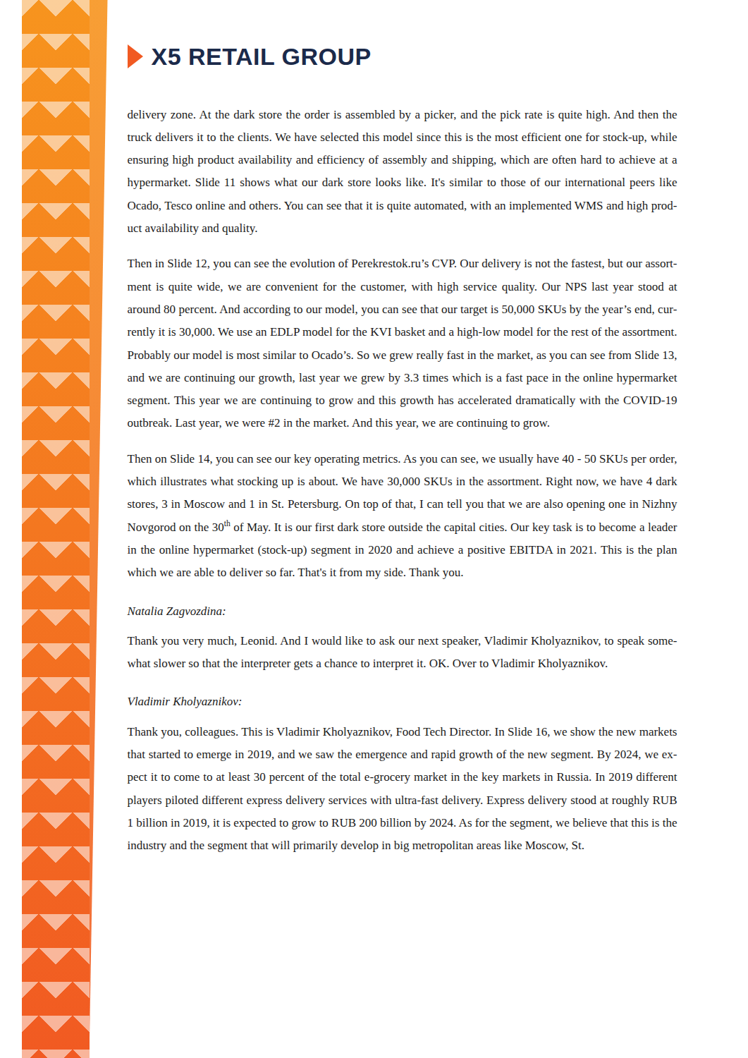X5 RETAIL GROUP
delivery zone. At the dark store the order is assembled by a picker, and the pick rate is quite high. And then the truck delivers it to the clients. We have selected this model since this is the most efficient one for stock-up, while ensuring high product availability and efficiency of assembly and shipping, which are often hard to achieve at a hypermarket. Slide 11 shows what our dark store looks like. It's similar to those of our international peers like Ocado, Tesco online and others. You can see that it is quite automated, with an implemented WMS and high product availability and quality.
Then in Slide 12, you can see the evolution of Perekrestok.ru’s CVP. Our delivery is not the fastest, but our assortment is quite wide, we are convenient for the customer, with high service quality. Our NPS last year stood at around 80 percent. And according to our model, you can see that our target is 50,000 SKUs by the year’s end, currently it is 30,000. We use an EDLP model for the KVI basket and a high-low model for the rest of the assortment. Probably our model is most similar to Ocado’s. So we grew really fast in the market, as you can see from Slide 13, and we are continuing our growth, last year we grew by 3.3 times which is a fast pace in the online hypermarket segment. This year we are continuing to grow and this growth has accelerated dramatically with the COVID-19 outbreak. Last year, we were #2 in the market. And this year, we are continuing to grow.
Then on Slide 14, you can see our key operating metrics. As you can see, we usually have 40 - 50 SKUs per order, which illustrates what stocking up is about. We have 30,000 SKUs in the assortment. Right now, we have 4 dark stores, 3 in Moscow and 1 in St. Petersburg. On top of that, I can tell you that we are also opening one in Nizhny Novgorod on the 30th of May. It is our first dark store outside the capital cities. Our key task is to become a leader in the online hypermarket (stock-up) segment in 2020 and achieve a positive EBITDA in 2021. This is the plan which we are able to deliver so far. That's it from my side. Thank you.
Natalia Zagvozdina:
Thank you very much, Leonid. And I would like to ask our next speaker, Vladimir Kholyaznikov, to speak somewhat slower so that the interpreter gets a chance to interpret it. OK. Over to Vladimir Kholyaznikov.
Vladimir Kholyaznikov:
Thank you, colleagues. This is Vladimir Kholyaznikov, Food Tech Director. In Slide 16, we show the new markets that started to emerge in 2019, and we saw the emergence and rapid growth of the new segment. By 2024, we expect it to come to at least 30 percent of the total e-grocery market in the key markets in Russia. In 2019 different players piloted different express delivery services with ultra-fast delivery. Express delivery stood at roughly RUB 1 billion in 2019, it is expected to grow to RUB 200 billion by 2024. As for the segment, we believe that this is the industry and the segment that will primarily develop in big metropolitan areas like Moscow, St.